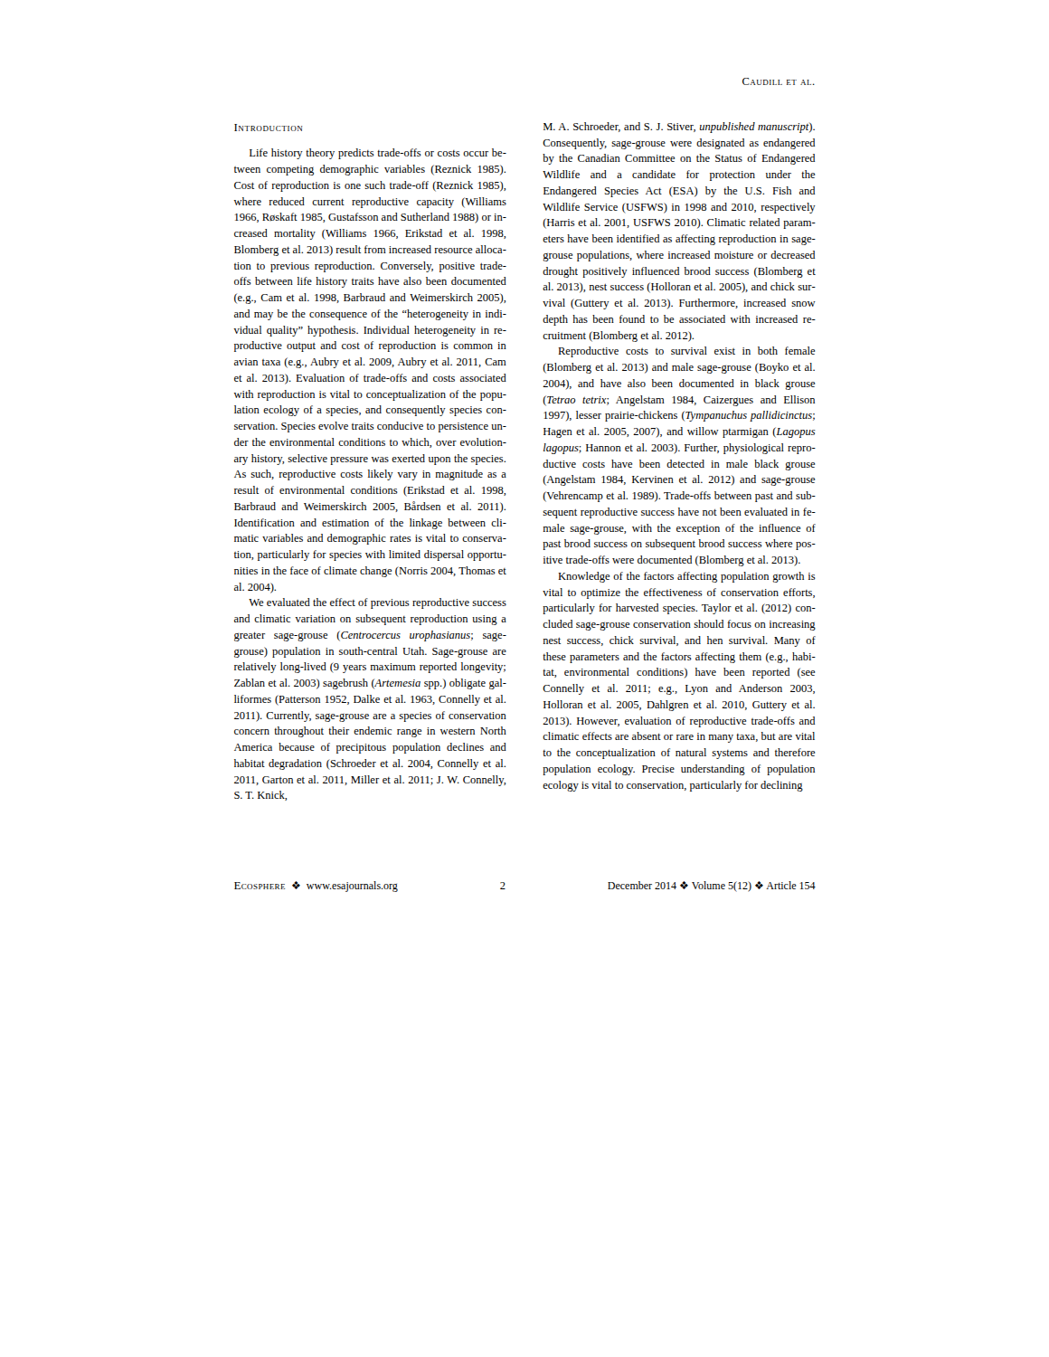Caudill et al.
Introduction
Life history theory predicts trade-offs or costs occur between competing demographic variables (Reznick 1985). Cost of reproduction is one such trade-off (Reznick 1985), where reduced current reproductive capacity (Williams 1966, Røskaft 1985, Gustafsson and Sutherland 1988) or increased mortality (Williams 1966, Erikstad et al. 1998, Blomberg et al. 2013) result from increased resource allocation to previous reproduction. Conversely, positive trade-offs between life history traits have also been documented (e.g., Cam et al. 1998, Barbraud and Weimerskirch 2005), and may be the consequence of the “heterogeneity in individual quality” hypothesis. Individual heterogeneity in reproductive output and cost of reproduction is common in avian taxa (e.g., Aubry et al. 2009, Aubry et al. 2011, Cam et al. 2013). Evaluation of trade-offs and costs associated with reproduction is vital to conceptualization of the population ecology of a species, and consequently species conservation. Species evolve traits conducive to persistence under the environmental conditions to which, over evolutionary history, selective pressure was exerted upon the species. As such, reproductive costs likely vary in magnitude as a result of environmental conditions (Erikstad et al. 1998, Barbraud and Weimerskirch 2005, Bårdsen et al. 2011). Identification and estimation of the linkage between climatic variables and demographic rates is vital to conservation, particularly for species with limited dispersal opportunities in the face of climate change (Norris 2004, Thomas et al. 2004).
We evaluated the effect of previous reproductive success and climatic variation on subsequent reproduction using a greater sage-grouse (Centrocercus urophasianus; sage-grouse) population in south-central Utah. Sage-grouse are relatively long-lived (9 years maximum reported longevity; Zablan et al. 2003) sagebrush (Artemesia spp.) obligate galliformes (Patterson 1952, Dalke et al. 1963, Connelly et al. 2011). Currently, sage-grouse are a species of conservation concern throughout their endemic range in western North America because of precipitous population declines and habitat degradation (Schroeder et al. 2004, Connelly et al. 2011, Garton et al. 2011, Miller et al. 2011; J. W. Connelly, S. T. Knick,
M. A. Schroeder, and S. J. Stiver, unpublished manuscript). Consequently, sage-grouse were designated as endangered by the Canadian Committee on the Status of Endangered Wildlife and a candidate for protection under the Endangered Species Act (ESA) by the U.S. Fish and Wildlife Service (USFWS) in 1998 and 2010, respectively (Harris et al. 2001, USFWS 2010). Climatic related parameters have been identified as affecting reproduction in sage-grouse populations, where increased moisture or decreased drought positively influenced brood success (Blomberg et al. 2013), nest success (Holloran et al. 2005), and chick survival (Guttery et al. 2013). Furthermore, increased snow depth has been found to be associated with increased recruitment (Blomberg et al. 2012).
Reproductive costs to survival exist in both female (Blomberg et al. 2013) and male sage-grouse (Boyko et al. 2004), and have also been documented in black grouse (Tetrao tetrix; Angelstam 1984, Caizergues and Ellison 1997), lesser prairie-chickens (Tympanuchus pallidicinctus; Hagen et al. 2005, 2007), and willow ptarmigan (Lagopus lagopus; Hannon et al. 2003). Further, physiological reproductive costs have been detected in male black grouse (Angelstam 1984, Kervinen et al. 2012) and sage-grouse (Vehrencamp et al. 1989). Trade-offs between past and subsequent reproductive success have not been evaluated in female sage-grouse, with the exception of the influence of past brood success on subsequent brood success where positive trade-offs were documented (Blomberg et al. 2013).
Knowledge of the factors affecting population growth is vital to optimize the effectiveness of conservation efforts, particularly for harvested species. Taylor et al. (2012) concluded sage-grouse conservation should focus on increasing nest success, chick survival, and hen survival. Many of these parameters and the factors affecting them (e.g., habitat, environmental conditions) have been reported (see Connelly et al. 2011; e.g., Lyon and Anderson 2003, Holloran et al. 2005, Dahlgren et al. 2010, Guttery et al. 2013). However, evaluation of reproductive trade-offs and climatic effects are absent or rare in many taxa, but are vital to the conceptualization of natural systems and therefore population ecology. Precise understanding of population ecology is vital to conservation, particularly for declining
Ecosphere ❖ www.esajournals.org 2 December 2014 ❖ Volume 5(12) ❖ Article 154